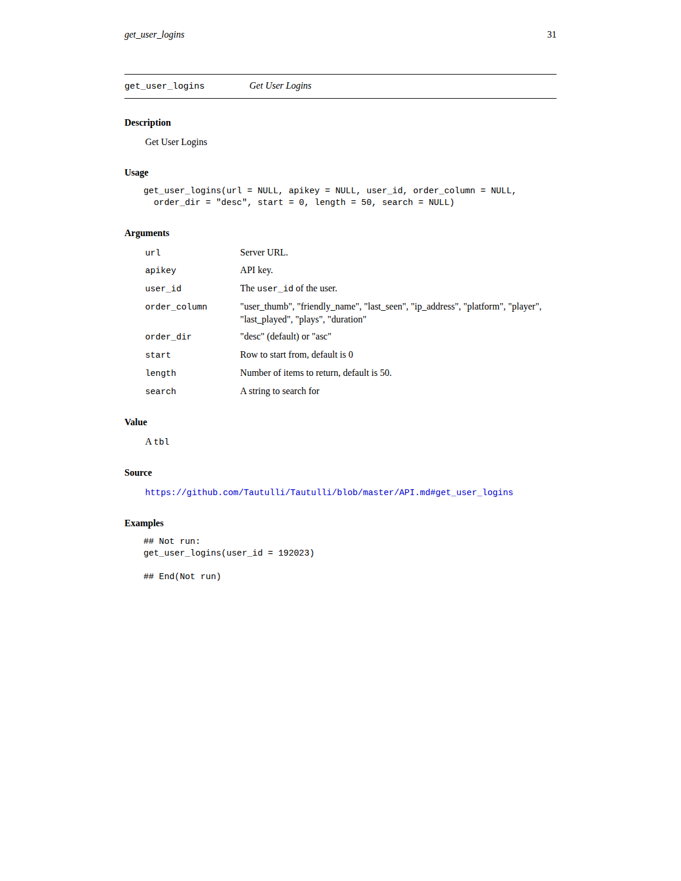get_user_logins 31
get_user_logins Get User Logins
Description
Get User Logins
Usage
get_user_logins(url = NULL, apikey = NULL, user_id, order_column = NULL,
  order_dir = "desc", start = 0, length = 50, search = NULL)
Arguments
url
Server URL.
apikey
API key.
user_id
The user_id of the user.
order_column
"user_thumb", "friendly_name", "last_seen", "ip_address", "platform", "player", "last_played", "plays", "duration"
order_dir
"desc" (default) or "asc"
start
Row to start from, default is 0
length
Number of items to return, default is 50.
search
A string to search for
Value
A tbl
Source
https://github.com/Tautulli/Tautulli/blob/master/API.md#get_user_logins
Examples
## Not run: 
get_user_logins(user_id = 192023)

## End(Not run)